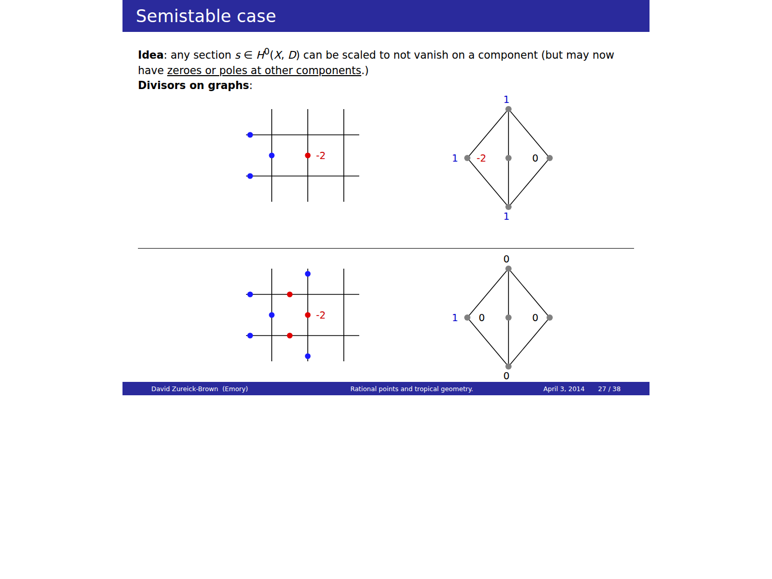Semistable case
Idea: any section s ∈ H0(X, D) can be scaled to not vanish on a component (but may now have zeroes or poles at other components.)
Divisors on graphs:
-2
1 1 1 -2 0
-2
0 1 0 0 0
David Zureick-Brown (Emory)
Rational points and tropical geometry.
April 3, 201427 / 38